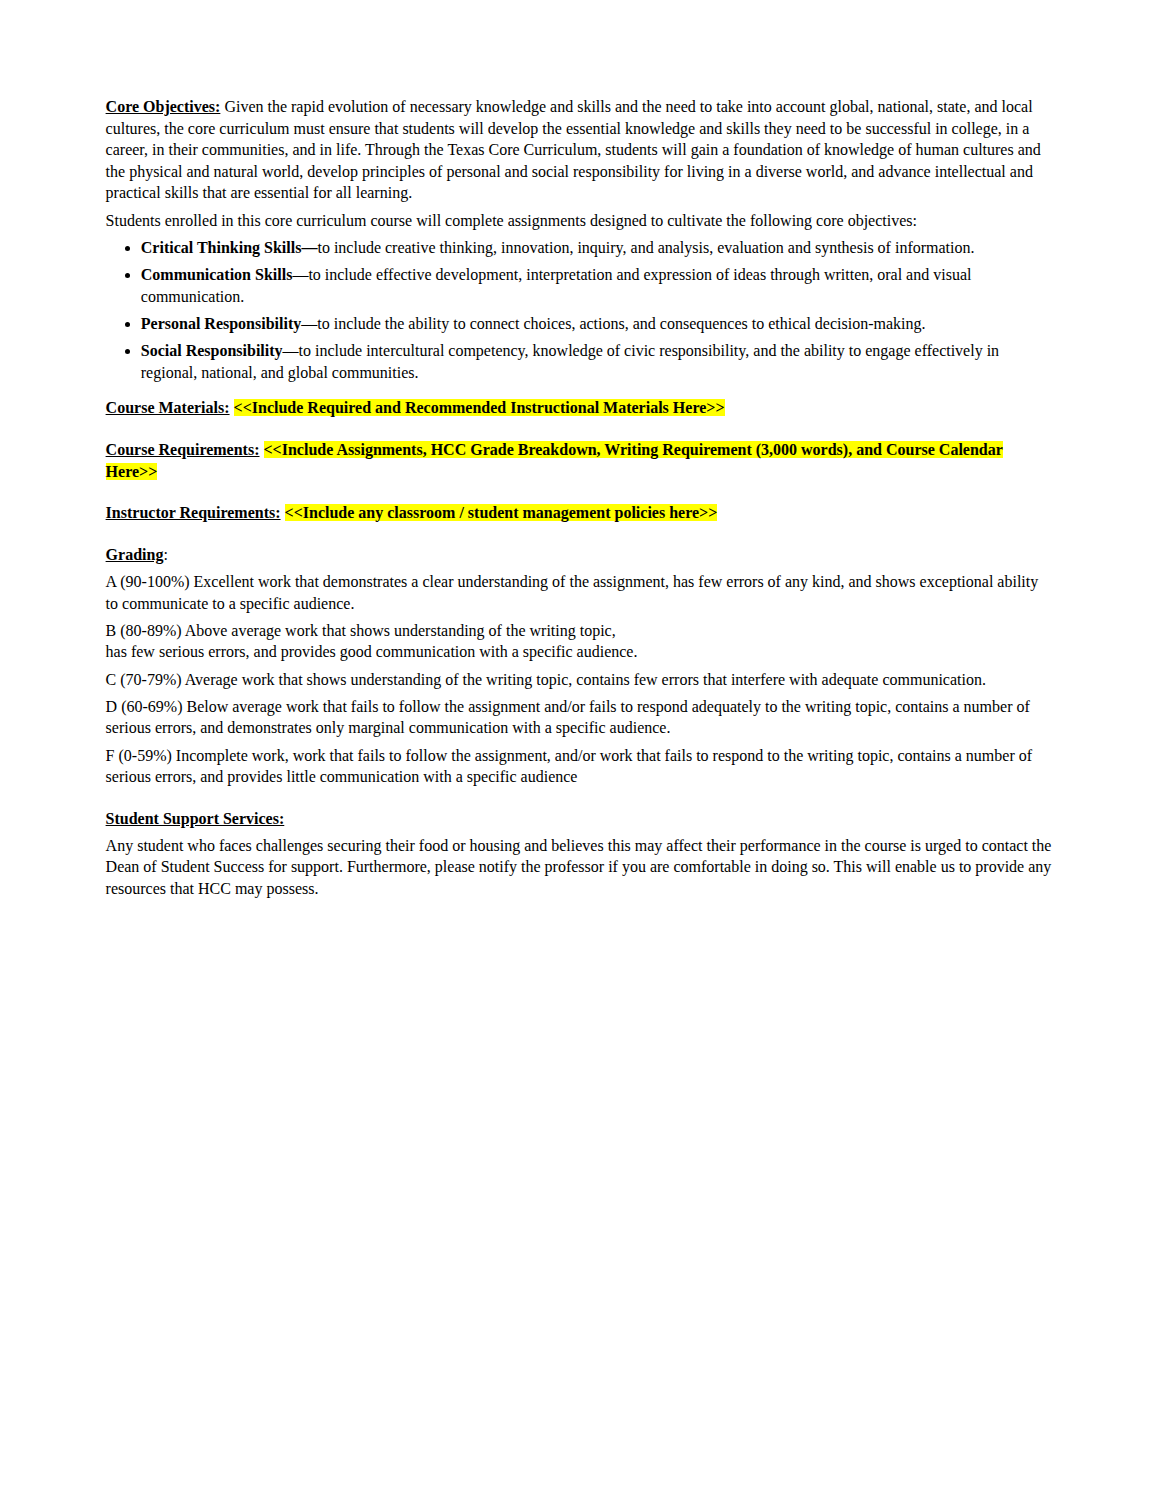Core Objectives: Given the rapid evolution of necessary knowledge and skills and the need to take into account global, national, state, and local cultures, the core curriculum must ensure that students will develop the essential knowledge and skills they need to be successful in college, in a career, in their communities, and in life. Through the Texas Core Curriculum, students will gain a foundation of knowledge of human cultures and the physical and natural world, develop principles of personal and social responsibility for living in a diverse world, and advance intellectual and practical skills that are essential for all learning.
Students enrolled in this core curriculum course will complete assignments designed to cultivate the following core objectives:
Critical Thinking Skills—to include creative thinking, innovation, inquiry, and analysis, evaluation and synthesis of information.
Communication Skills—to include effective development, interpretation and expression of ideas through written, oral and visual communication.
Personal Responsibility—to include the ability to connect choices, actions, and consequences to ethical decision-making.
Social Responsibility—to include intercultural competency, knowledge of civic responsibility, and the ability to engage effectively in regional, national, and global communities.
Course Materials: <<Include Required and Recommended Instructional Materials Here>>
Course Requirements: <<Include Assignments, HCC Grade Breakdown, Writing Requirement (3,000 words), and Course Calendar Here>>
Instructor Requirements: <<Include any classroom / student management policies here>>
Grading:
A (90-100%) Excellent work that demonstrates a clear understanding of the assignment, has few errors of any kind, and shows exceptional ability to communicate to a specific audience.
B (80-89%) Above average work that shows understanding of the writing topic,
has few serious errors, and provides good communication with a specific audience.
C (70-79%) Average work that shows understanding of the writing topic, contains few errors that interfere with adequate communication.
D (60-69%) Below average work that fails to follow the assignment and/or fails to respond adequately to the writing topic, contains a number of serious errors, and demonstrates only marginal communication with a specific audience.
F (0-59%) Incomplete work, work that fails to follow the assignment, and/or work that fails to respond to the writing topic, contains a number of serious errors, and provides little communication with a specific audience
Student Support Services:
Any student who faces challenges securing their food or housing and believes this may affect their performance in the course is urged to contact the Dean of Student Success for support. Furthermore, please notify the professor if you are comfortable in doing so. This will enable us to provide any resources that HCC may possess.